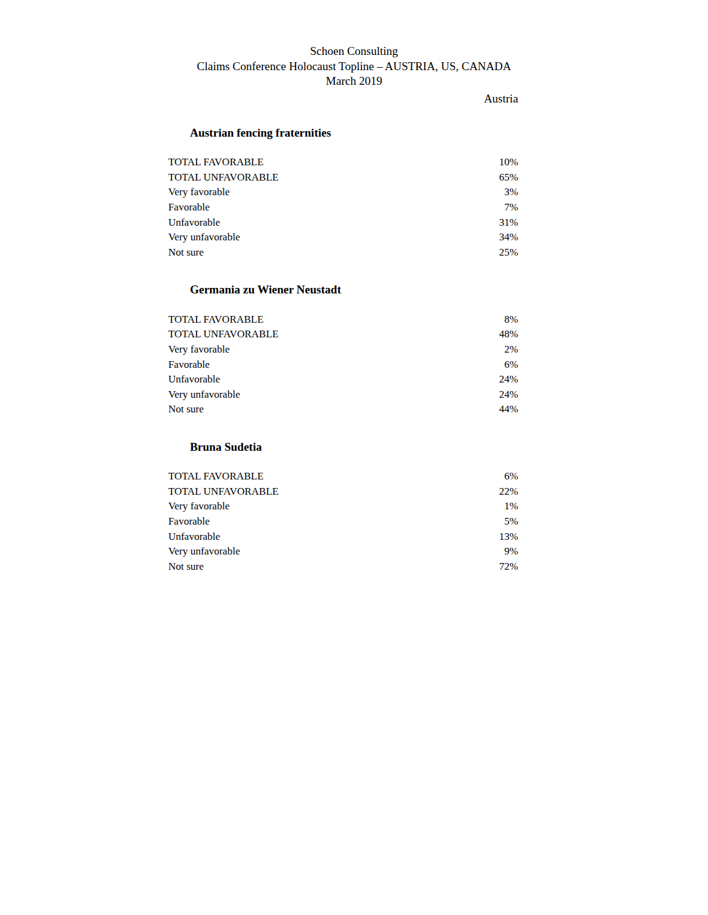Schoen Consulting Claims Conference Holocaust Topline – AUSTRIA, US, CANADA March 2019
Austria
Austrian fencing fraternities
| TOTAL FAVORABLE | 10% |
| TOTAL UNFAVORABLE | 65% |
| Very favorable | 3% |
| Favorable | 7% |
| Unfavorable | 31% |
| Very unfavorable | 34% |
| Not sure | 25% |
Germania zu Wiener Neustadt
| TOTAL FAVORABLE | 8% |
| TOTAL UNFAVORABLE | 48% |
| Very favorable | 2% |
| Favorable | 6% |
| Unfavorable | 24% |
| Very unfavorable | 24% |
| Not sure | 44% |
Bruna Sudetia
| TOTAL FAVORABLE | 6% |
| TOTAL UNFAVORABLE | 22% |
| Very favorable | 1% |
| Favorable | 5% |
| Unfavorable | 13% |
| Very unfavorable | 9% |
| Not sure | 72% |